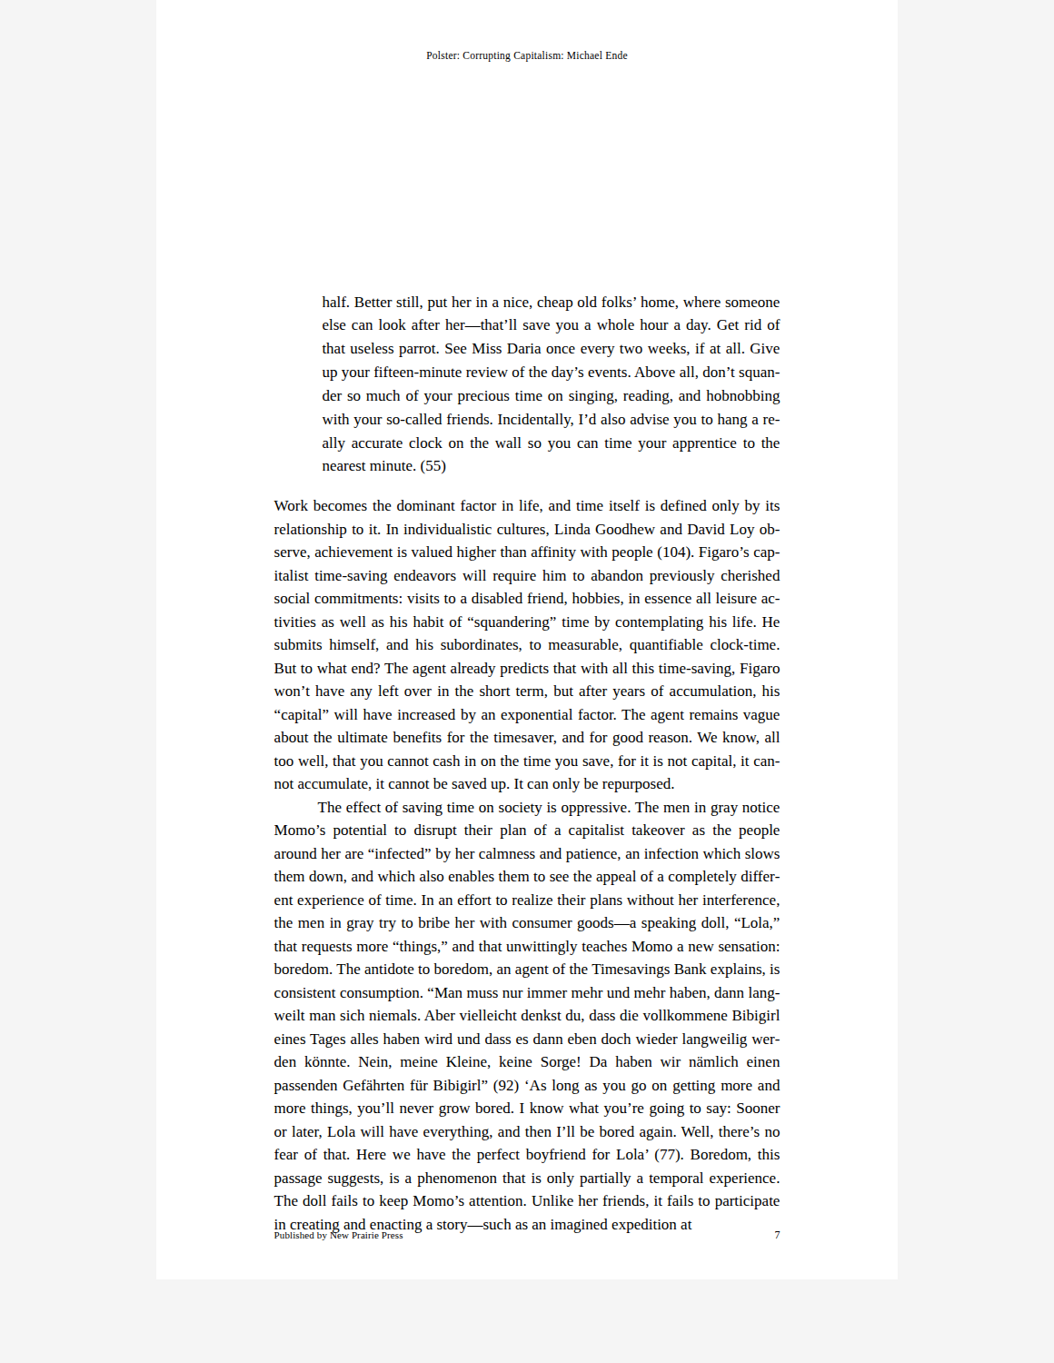Polster: Corrupting Capitalism: Michael Ende
half. Better still, put her in a nice, cheap old folks’ home, where someone else can look after her—that’ll save you a whole hour a day. Get rid of that useless parrot. See Miss Daria once every two weeks, if at all. Give up your fifteen-minute review of the day’s events. Above all, don’t squander so much of your precious time on singing, reading, and hobnobbing with your so-called friends. Incidentally, I’d also advise you to hang a really accurate clock on the wall so you can time your apprentice to the nearest minute. (55)
Work becomes the dominant factor in life, and time itself is defined only by its relationship to it. In individualistic cultures, Linda Goodhew and David Loy observe, achievement is valued higher than affinity with people (104). Figaro’s capitalist time-saving endeavors will require him to abandon previously cherished social commitments: visits to a disabled friend, hobbies, in essence all leisure activities as well as his habit of “squandering” time by contemplating his life. He submits himself, and his subordinates, to measurable, quantifiable clock-time. But to what end? The agent already predicts that with all this time-saving, Figaro won’t have any left over in the short term, but after years of accumulation, his “capital” will have increased by an exponential factor. The agent remains vague about the ultimate benefits for the timesaver, and for good reason. We know, all too well, that you cannot cash in on the time you save, for it is not capital, it cannot accumulate, it cannot be saved up. It can only be repurposed.
The effect of saving time on society is oppressive. The men in gray notice Momo’s potential to disrupt their plan of a capitalist takeover as the people around her are “infected” by her calmness and patience, an infection which slows them down, and which also enables them to see the appeal of a completely different experience of time. In an effort to realize their plans without her interference, the men in gray try to bribe her with consumer goods—a speaking doll, “Lola,” that requests more “things,” and that unwittingly teaches Momo a new sensation: boredom. The antidote to boredom, an agent of the Timesavings Bank explains, is consistent consumption. “Man muss nur immer mehr und mehr haben, dann langweilt man sich niemals. Aber vielleicht denkst du, dass die vollkommene Bibigirl eines Tages alles haben wird und dass es dann eben doch wieder langweilig werden könnte. Nein, meine Kleine, keine Sorge! Da haben wir nämlich einen passenden Gefährten für Bibigirl” (92) ‘As long as you go on getting more and more things, you’ll never grow bored. I know what you’re going to say: Sooner or later, Lola will have everything, and then I’ll be bored again. Well, there’s no fear of that. Here we have the perfect boyfriend for Lola’ (77). Boredom, this passage suggests, is a phenomenon that is only partially a temporal experience. The doll fails to keep Momo’s attention. Unlike her friends, it fails to participate in creating and enacting a story—such as an imagined expedition at
Published by New Prairie Press 7